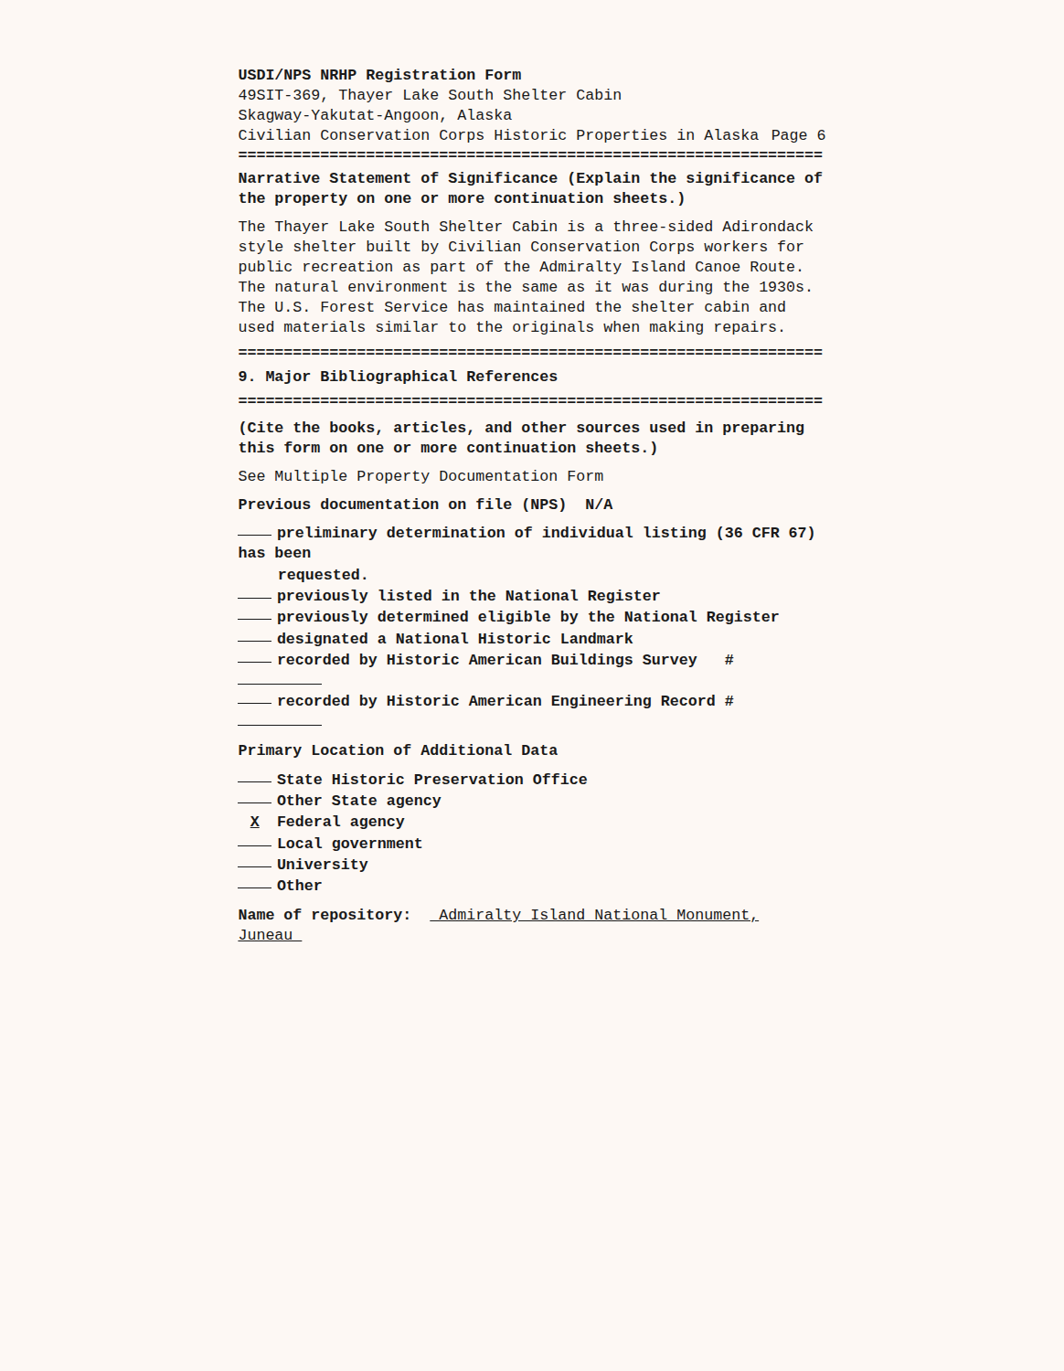USDI/NPS NRHP Registration Form
49SIT-369, Thayer Lake South Shelter Cabin
Skagway-Yakutat-Angoon, Alaska
Civilian Conservation Corps Historic Properties in AlaskaPage 6
================================================================
Narrative Statement of Significance (Explain the significance of the property on one or more continuation sheets.)
The Thayer Lake South Shelter Cabin is a three-sided Adirondack style shelter built by Civilian Conservation Corps workers for public recreation as part of the Admiralty Island Canoe Route. The natural environment is the same as it was during the 1930s. The U.S. Forest Service has maintained the shelter cabin and used materials similar to the originals when making repairs.
================================================================
9. Major Bibliographical References
================================================================
(Cite the books, articles, and other sources used in preparing this form on one or more continuation sheets.)
See Multiple Property Documentation Form
Previous documentation on file (NPS) N/A
preliminary determination of individual listing (36 CFR 67) has been
requested.
previously listed in the National Register
previously determined eligible by the National Register
designated a National Historic Landmark
recorded by Historic American Buildings Survey #
recorded by Historic American Engineering Record #
Primary Location of Additional Data
State Historic Preservation Office
Other State agency
XFederal agency
Local government
University
Other
Name of repository: Admiralty Island National Monument, Juneau